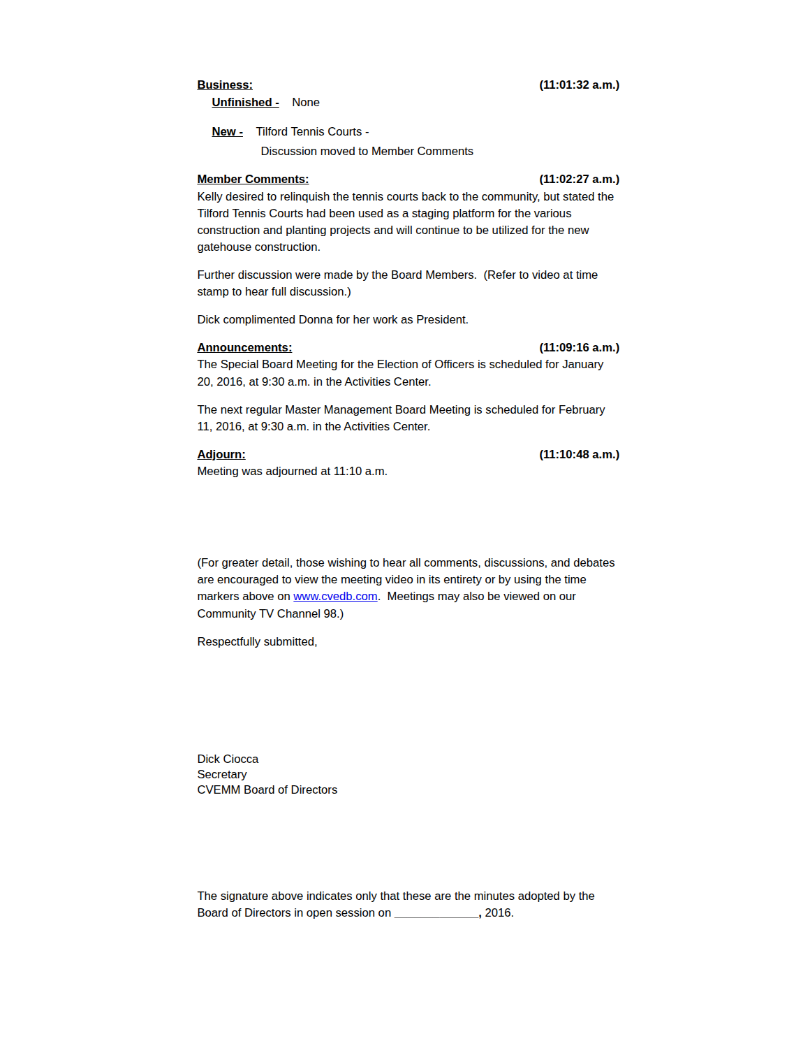Business: (11:01:32 a.m.)
Unfinished - None
New - Tilford Tennis Courts -
Discussion moved to Member Comments
Member Comments: (11:02:27 a.m.)
Kelly desired to relinquish the tennis courts back to the community, but stated the Tilford Tennis Courts had been used as a staging platform for the various construction and planting projects and will continue to be utilized for the new gatehouse construction.
Further discussion were made by the Board Members. (Refer to video at time stamp to hear full discussion.)
Dick complimented Donna for her work as President.
Announcements: (11:09:16 a.m.)
The Special Board Meeting for the Election of Officers is scheduled for January 20, 2016, at 9:30 a.m. in the Activities Center.
The next regular Master Management Board Meeting is scheduled for February 11, 2016, at 9:30 a.m. in the Activities Center.
Adjourn: (11:10:48 a.m.)
Meeting was adjourned at 11:10 a.m.
(For greater detail, those wishing to hear all comments, discussions, and debates are encouraged to view the meeting video in its entirety or by using the time markers above on www.cvedb.com. Meetings may also be viewed on our Community TV Channel 98.)
Respectfully submitted,
Dick Ciocca
Secretary
CVEMM Board of Directors
The signature above indicates only that these are the minutes adopted by the Board of Directors in open session on _____________, 2016.